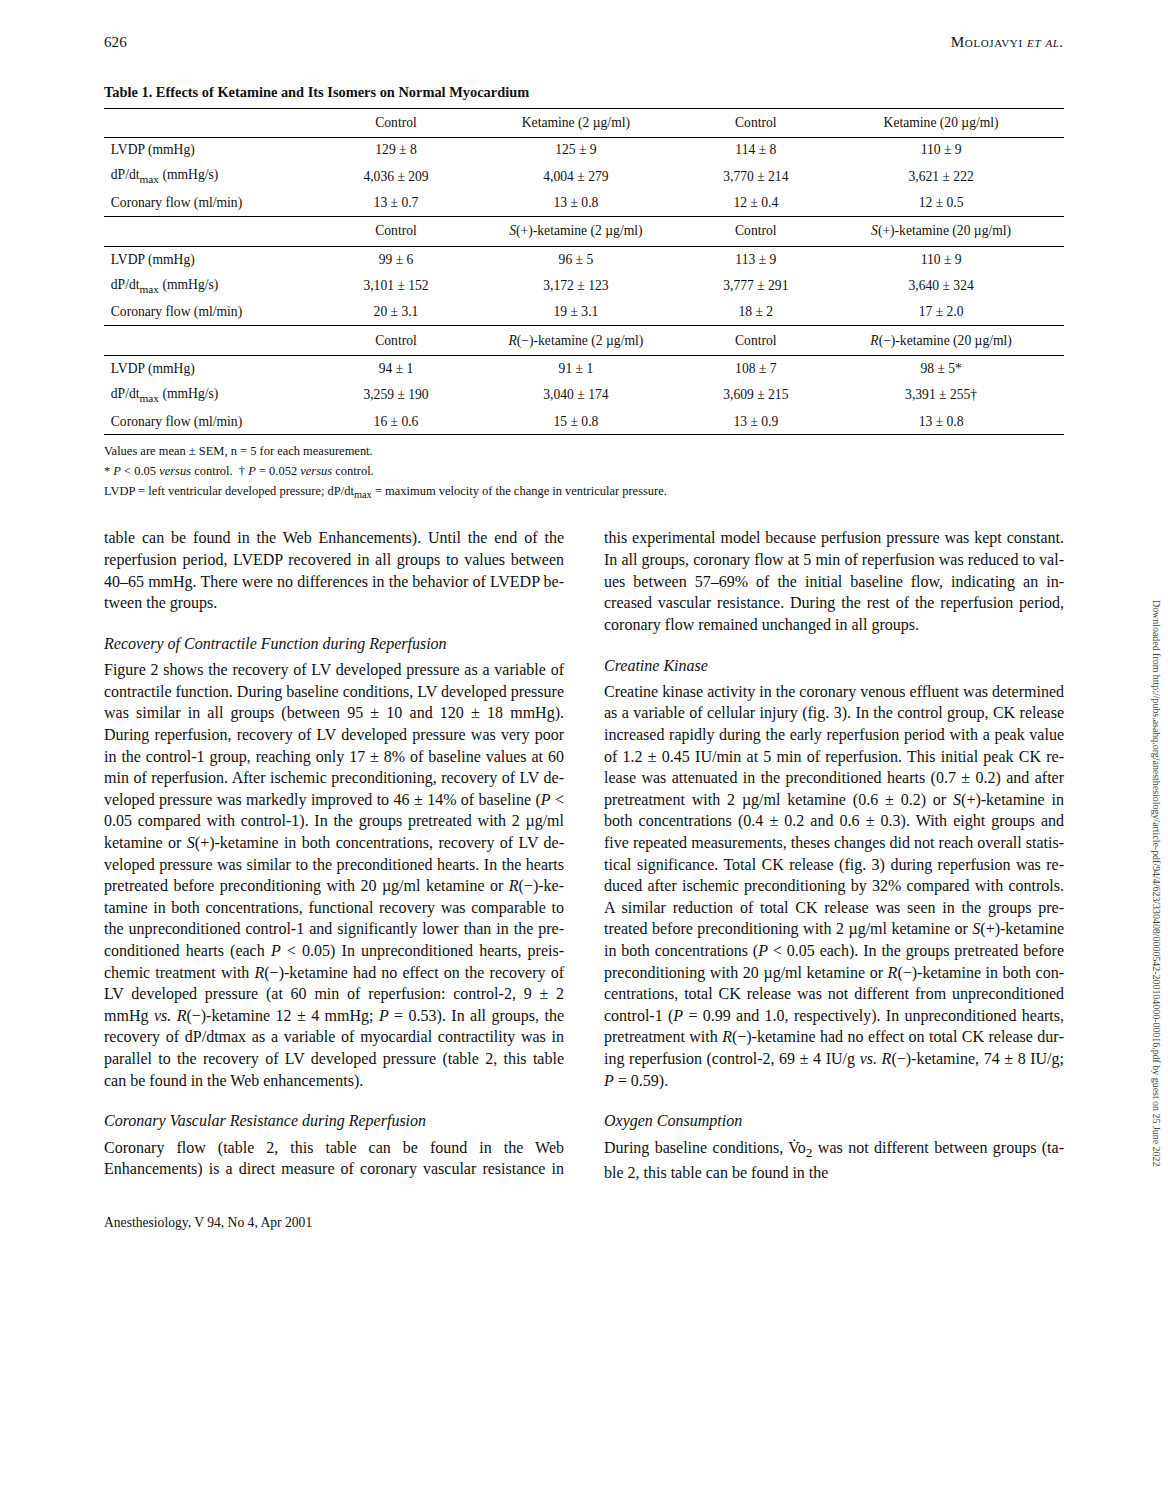626 Molojavyi et al.
Downloaded from http://pubs.asahq.org/anesthesiology/article-pdf/94/4/623/330408/0000542-200104000-00016.pdf by guest on 25 June 2022
Table 1. Effects of Ketamine and Its Isomers on Normal Myocardium
| | Control | Ketamine (2 µg/ml) | Control | Ketamine (20 µg/ml) |
| --- | --- | --- | --- | --- |
| LVDP (mmHg) | 129 ± 8 | 125 ± 9 | 114 ± 8 | 110 ± 9 |
| dP/dt max (mmHg/s) | 4,036 ± 209 | 4,004 ± 279 | 3,770 ± 214 | 3,621 ± 222 |
| Coronary flow (ml/min) | 13 ± 0.7 | 13 ± 0.8 | 12 ± 0.4 | 12 ± 0.5 |
| | Control | S (+)-ketamine (2 µg/ml) | Control | S (+)-ketamine (20 µg/ml) |
| LVDP (mmHg) | 99 ± 6 | 96 ± 5 | 113 ± 9 | 110 ± 9 |
| dP/dt max (mmHg/s) | 3,101 ± 152 | 3,172 ± 123 | 3,777 ± 291 | 3,640 ± 324 |
| Coronary flow (ml/min) | 20 ± 3.1 | 19 ± 3.1 | 18 ± 2 | 17 ± 2.0 |
| | Control | R (−)-ketamine (2 µg/ml) | Control | R (−)-ketamine (20 µg/ml) |
| LVDP (mmHg) | 94 ± 1 | 91 ± 1 | 108 ± 7 | 98 ± 5* |
| dP/dt max (mmHg/s) | 3,259 ± 190 | 3,040 ± 174 | 3,609 ± 215 | 3,391 ± 255† |
| Coronary flow (ml/min) | 16 ± 0.6 | 15 ± 0.8 | 13 ± 0.9 | 13 ± 0.8 |
Values are mean ± SEM, n = 5 for each measurement.
* P < 0.05 versus control. † P = 0.052 versus control.
LVDP = left ventricular developed pressure; dP/dtmax = maximum velocity of the change in ventricular pressure.
table can be found in the Web Enhancements). Until the end of the reperfusion period, LVEDP recovered in all groups to values between 40–65 mmHg. There were no differences in the behavior of LVEDP between the groups.
Recovery of Contractile Function during Reperfusion
Figure 2 shows the recovery of LV developed pressure as a variable of contractile function. During baseline conditions, LV developed pressure was similar in all groups (between 95 ± 10 and 120 ± 18 mmHg). During reperfusion, recovery of LV developed pressure was very poor in the control-1 group, reaching only 17 ± 8% of baseline values at 60 min of reperfusion. After ischemic preconditioning, recovery of LV developed pressure was markedly improved to 46 ± 14% of baseline (P < 0.05 compared with control-1). In the groups pretreated with 2 µg/ml ketamine or S(+)-ketamine in both concentrations, recovery of LV developed pressure was similar to the preconditioned hearts. In the hearts pretreated before preconditioning with 20 µg/ml ketamine or R(−)-ketamine in both concentrations, functional recovery was comparable to the unpreconditioned control-1 and significantly lower than in the preconditioned hearts (each P < 0.05) In unpreconditioned hearts, preischemic treatment with R(−)-ketamine had no effect on the recovery of LV developed pressure (at 60 min of reperfusion: control-2, 9 ± 2 mmHg vs. R(−)-ketamine 12 ± 4 mmHg; P = 0.53). In all groups, the recovery of dP/dtmax as a variable of myocardial contractility was in parallel to the recovery of LV developed pressure (table 2, this table can be found in the Web enhancements).
Coronary Vascular Resistance during Reperfusion
Coronary flow (table 2, this table can be found in the Web Enhancements) is a direct measure of coronary vascular resistance in this experimental model because perfusion pressure was kept constant. In all groups, coronary flow at 5 min of reperfusion was reduced to values between 57–69% of the initial baseline flow, indicating an increased vascular resistance. During the rest of the reperfusion period, coronary flow remained unchanged in all groups.
Creatine Kinase
Creatine kinase activity in the coronary venous effluent was determined as a variable of cellular injury (fig. 3). In the control group, CK release increased rapidly during the early reperfusion period with a peak value of 1.2 ± 0.45 IU/min at 5 min of reperfusion. This initial peak CK release was attenuated in the preconditioned hearts (0.7 ± 0.2) and after pretreatment with 2 µg/ml ketamine (0.6 ± 0.2) or S(+)-ketamine in both concentrations (0.4 ± 0.2 and 0.6 ± 0.3). With eight groups and five repeated measurements, theses changes did not reach overall statistical significance. Total CK release (fig. 3) during reperfusion was reduced after ischemic preconditioning by 32% compared with controls. A similar reduction of total CK release was seen in the groups pretreated before preconditioning with 2 µg/ml ketamine or S(+)-ketamine in both concentrations (P < 0.05 each). In the groups pretreated before preconditioning with 20 µg/ml ketamine or R(−)-ketamine in both concentrations, total CK release was not different from unpreconditioned control-1 (P = 0.99 and 1.0, respectively). In unpreconditioned hearts, pretreatment with R(−)-ketamine had no effect on total CK release during reperfusion (control-2, 69 ± 4 IU/g vs. R(−)-ketamine, 74 ± 8 IU/g; P = 0.59).
Oxygen Consumption
During baseline conditions, V̇o2 was not different between groups (table 2, this table can be found in the
Anesthesiology, V 94, No 4, Apr 2001